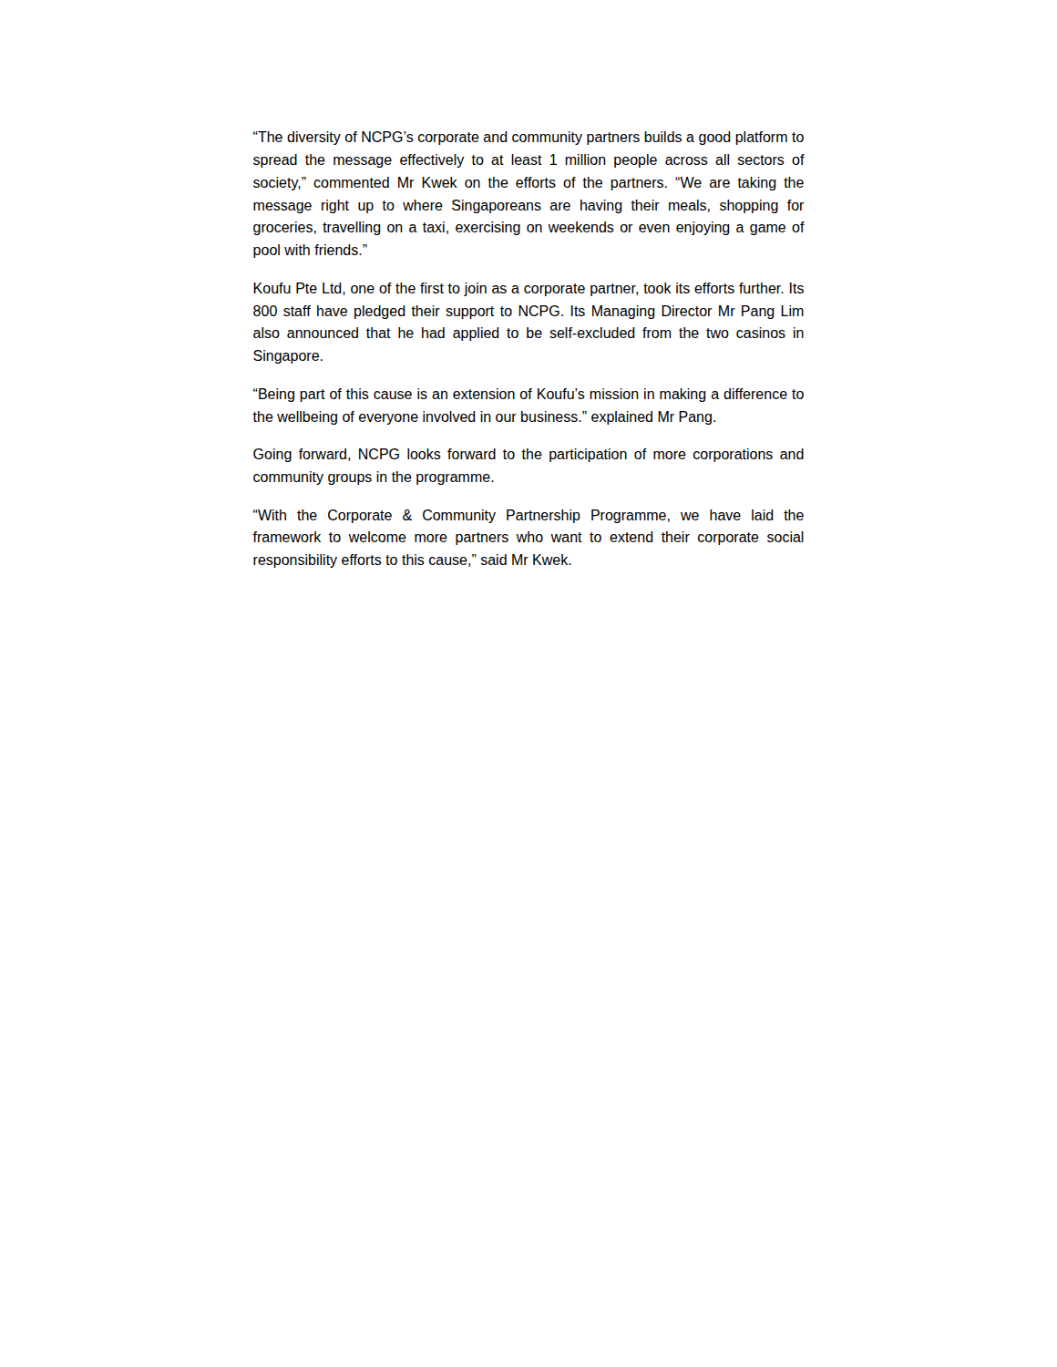“The diversity of NCPG’s corporate and community partners builds a good platform to spread the message effectively to at least 1 million people across all sectors of society,” commented Mr Kwek on the efforts of the partners. “We are taking the message right up to where Singaporeans are having their meals, shopping for groceries, travelling on a taxi, exercising on weekends or even enjoying a game of pool with friends.”
Koufu Pte Ltd, one of the first to join as a corporate partner, took its efforts further. Its 800 staff have pledged their support to NCPG. Its Managing Director Mr Pang Lim also announced that he had applied to be self-excluded from the two casinos in Singapore.
“Being part of this cause is an extension of Koufu’s mission in making a difference to the wellbeing of everyone involved in our business.” explained Mr Pang.
Going forward, NCPG looks forward to the participation of more corporations and community groups in the programme.
“With the Corporate & Community Partnership Programme, we have laid the framework to welcome more partners who want to extend their corporate social responsibility efforts to this cause,” said Mr Kwek.